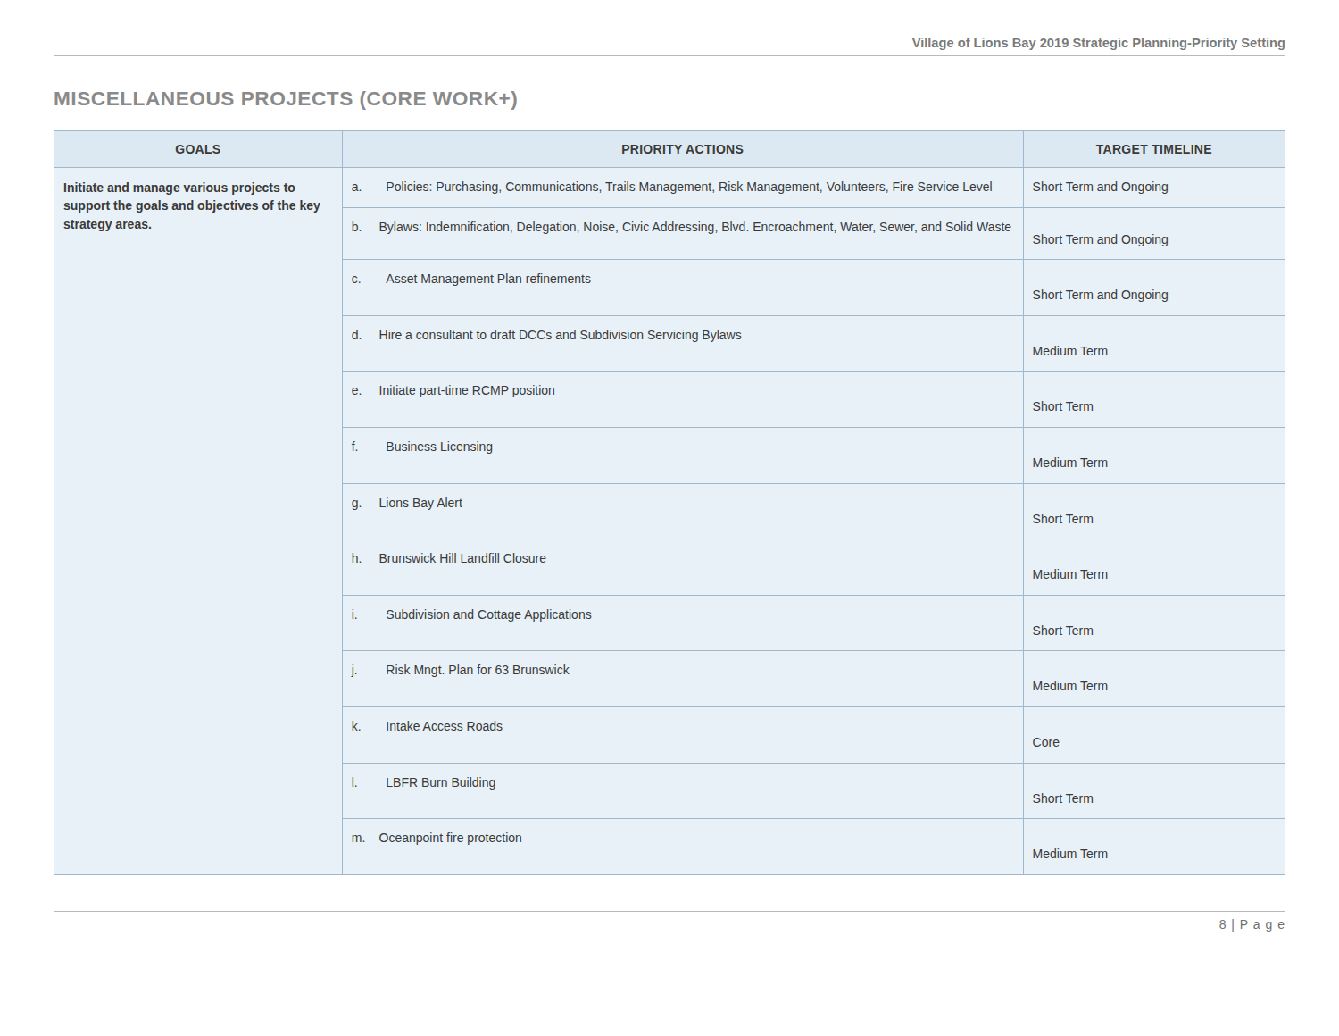Village of Lions Bay 2019 Strategic Planning-Priority Setting
MISCELLANEOUS PROJECTS (CORE WORK+)
| GOALS | PRIORITY ACTIONS | TARGET TIMELINE |
| --- | --- | --- |
| Initiate and manage various projects to support the goals and objectives of the key strategy areas. | a. Policies: Purchasing, Communications, Trails Management, Risk Management, Volunteers, Fire Service Level | Short Term and Ongoing |
| b. Bylaws: Indemnification, Delegation, Noise, Civic Addressing, Blvd. Encroachment, Water, Sewer, and Solid Waste | Short Term and Ongoing |
| c. Asset Management Plan refinements | Short Term and Ongoing |
| d. Hire a consultant to draft DCCs and Subdivision Servicing Bylaws | Medium Term |
| e. Initiate part-time RCMP position | Short Term |
| f. Business Licensing | Medium Term |
| g. Lions Bay Alert | Short Term |
| h. Brunswick Hill Landfill Closure | Medium Term |
| i. Subdivision and Cottage Applications | Short Term |
| j. Risk Mngt. Plan for 63 Brunswick | Medium Term |
| k. Intake Access Roads | Core |
| l. LBFR Burn Building | Short Term |
| m. Oceanpoint fire protection | Medium Term |
8 | P a g e